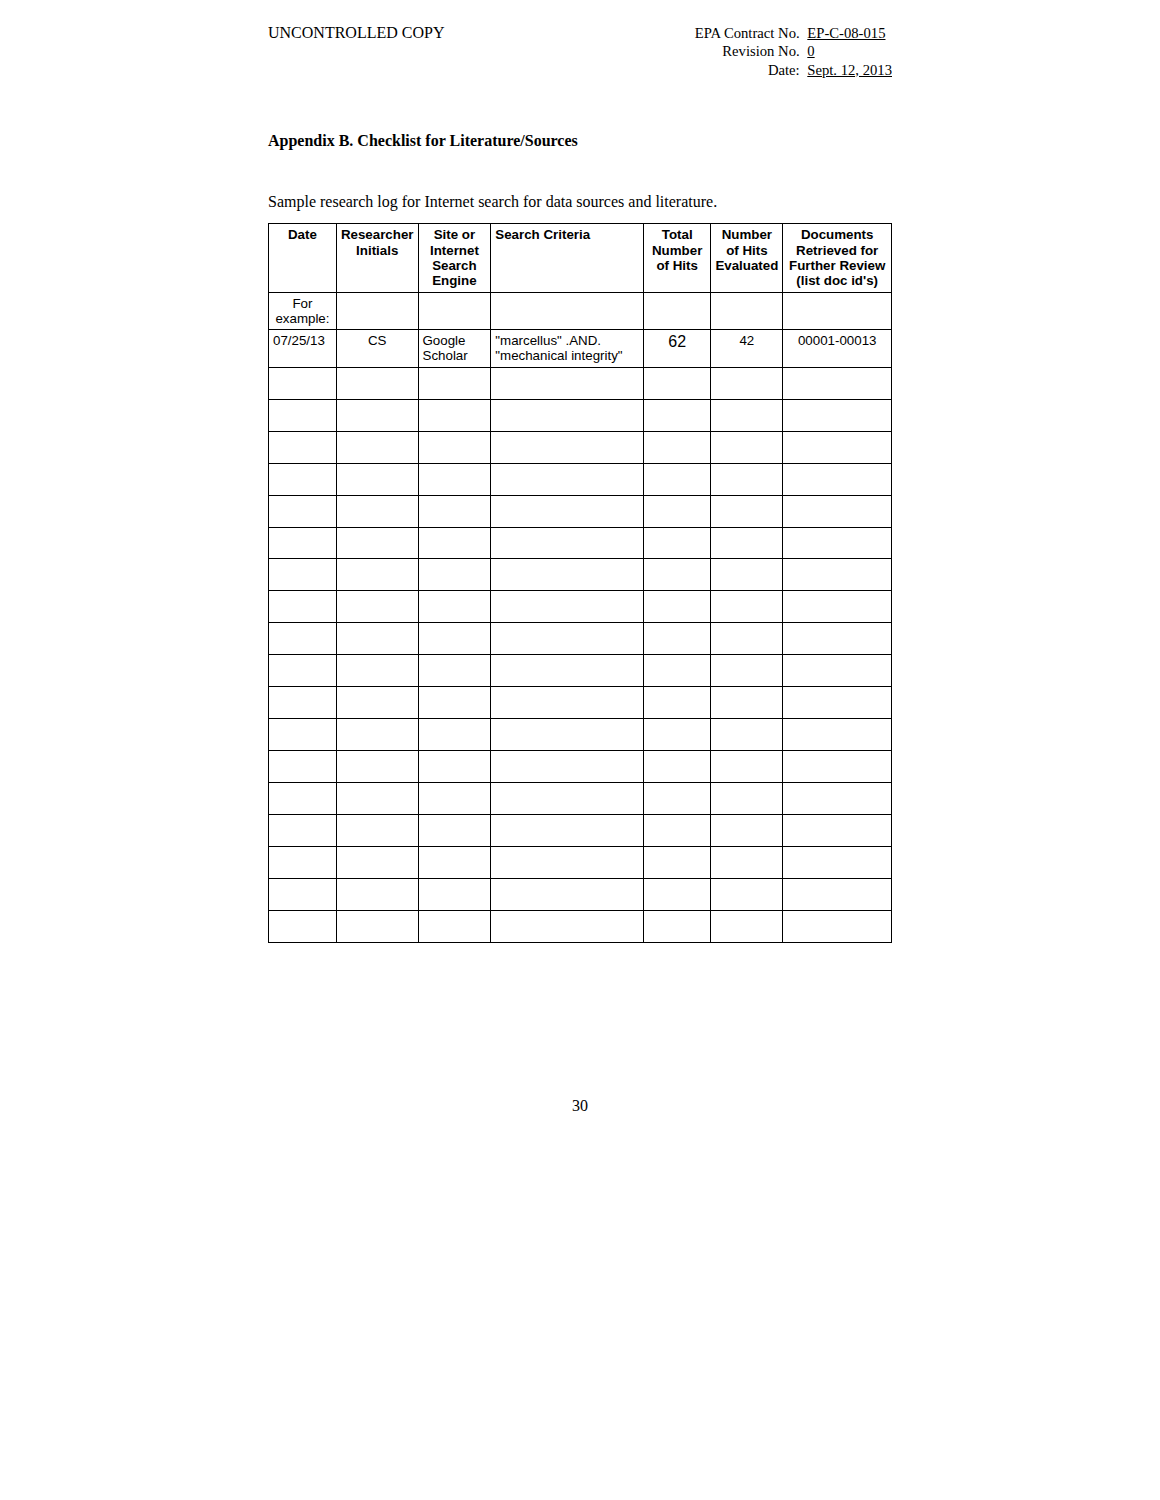UNCONTROLLED COPY
| EPA Contract No. | EP-C-08-015 |
| Revision No. | 0 |
| Date: | Sept. 12, 2013 |
Appendix B. Checklist for Literature/Sources
Sample research log for Internet search for data sources and literature.
| Date | Researcher Initials | Site or Internet Search Engine | Search Criteria | Total Number of Hits | Number of Hits Evaluated | Documents Retrieved for Further Review (list doc id's) |
| --- | --- | --- | --- | --- | --- | --- |
| For example: | | | | | | |
| 07/25/13 | CS | Google Scholar | "marcellus" .AND. "mechanical integrity" | 62 | 42 | 00001-00013 |
30